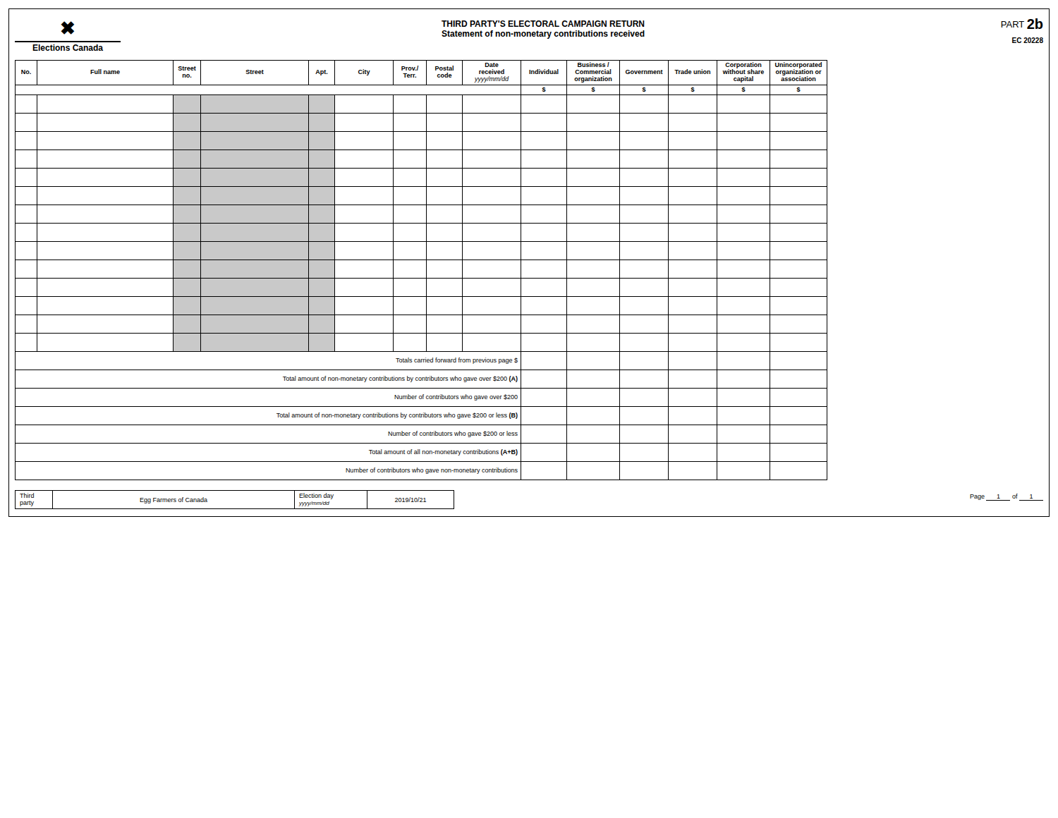✖
Elections Canada
THIRD PARTY'S ELECTORAL CAMPAIGN RETURN
Statement of non-monetary contributions received
PART 2b
EC 20228
| No. | Full name | Street no. | Street | Apt. | City | Prov./ Terr. | Postal code | Date received yyyy/mm/dd | Individual | Business / Commercial organization | Government | Trade union | Corporation without share capital | Unincorporated organization or association |
| --- | --- | --- | --- | --- | --- | --- | --- | --- | --- | --- | --- | --- | --- | --- |
| | $ | $ | $ | $ | $ | $ |
| Totals carried forward from previous page $ | | | | | | |
| Total amount of non-monetary contributions by contributors who gave over $200 (A) | | | | | | |
| Number of contributors who gave over $200 | | | | | | |
| Total amount of non-monetary contributions by contributors who gave $200 or less (B) | | | | | | |
| Number of contributors who gave $200 or less | | | | | | |
| Total amount of all non-monetary contributions (A+B) | | | | | | |
| Number of contributors who gave non-monetary contributions | | | | | | |
| Third party | Egg Farmers of Canada | Election day yyyy/mm/dd | 2019/10/21 |
Page 1 of 1